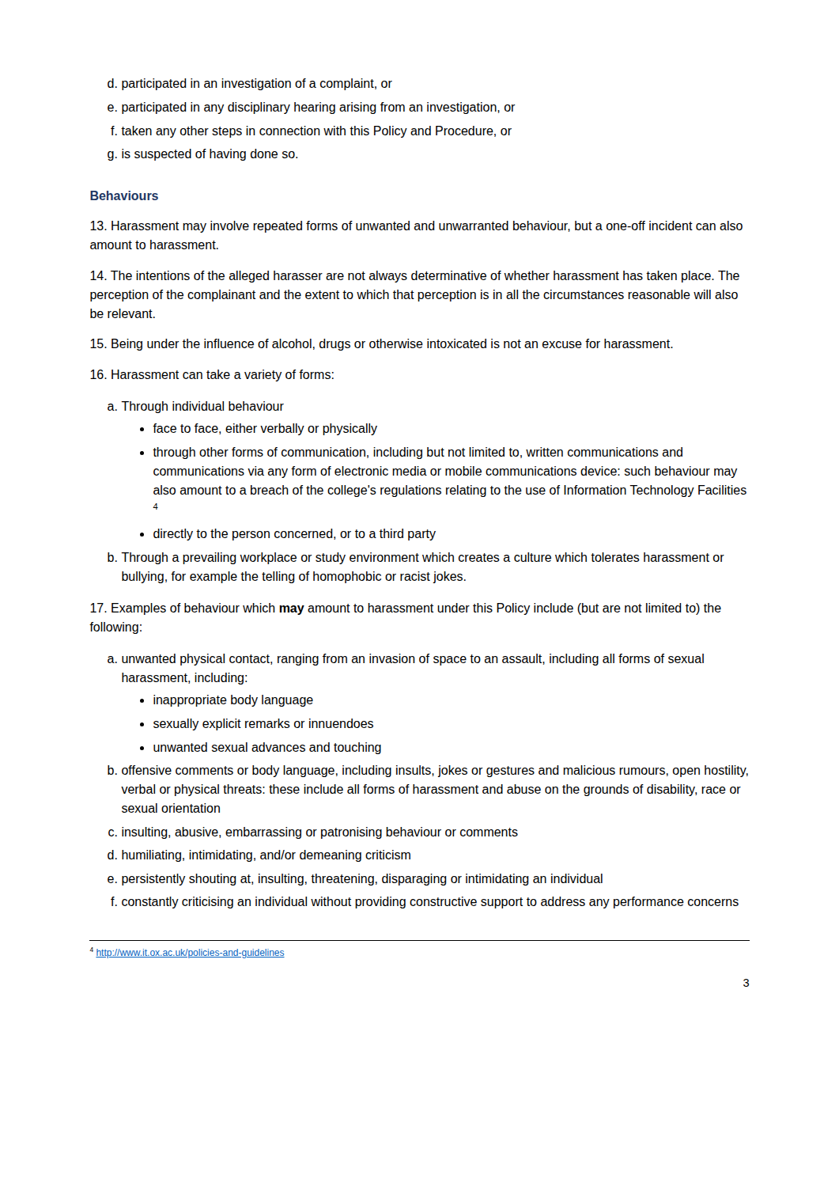participated in an investigation of a complaint, or
participated in any disciplinary hearing arising from an investigation, or
taken any other steps in connection with this Policy and Procedure, or
is suspected of having done so.
Behaviours
13. Harassment may involve repeated forms of unwanted and unwarranted behaviour, but a one-off incident can also amount to harassment.
14. The intentions of the alleged harasser are not always determinative of whether harassment has taken place. The perception of the complainant and the extent to which that perception is in all the circumstances reasonable will also be relevant.
15. Being under the influence of alcohol, drugs or otherwise intoxicated is not an excuse for harassment.
16. Harassment can take a variety of forms:
Through individual behaviour
face to face, either verbally or physically
through other forms of communication, including but not limited to, written communications and communications via any form of electronic media or mobile communications device: such behaviour may also amount to a breach of the college's regulations relating to the use of Information Technology Facilities 4
directly to the person concerned, or to a third party
Through a prevailing workplace or study environment which creates a culture which tolerates harassment or bullying, for example the telling of homophobic or racist jokes.
17. Examples of behaviour which may amount to harassment under this Policy include (but are not limited to) the following:
unwanted physical contact, ranging from an invasion of space to an assault, including all forms of sexual harassment, including:
inappropriate body language
sexually explicit remarks or innuendoes
unwanted sexual advances and touching
offensive comments or body language, including insults, jokes or gestures and malicious rumours, open hostility, verbal or physical threats: these include all forms of harassment and abuse on the grounds of disability, race or sexual orientation
insulting, abusive, embarrassing or patronising behaviour or comments
humiliating, intimidating, and/or demeaning criticism
persistently shouting at, insulting, threatening, disparaging or intimidating an individual
constantly criticising an individual without providing constructive support to address any performance concerns
4 http://www.it.ox.ac.uk/policies-and-guidelines
3